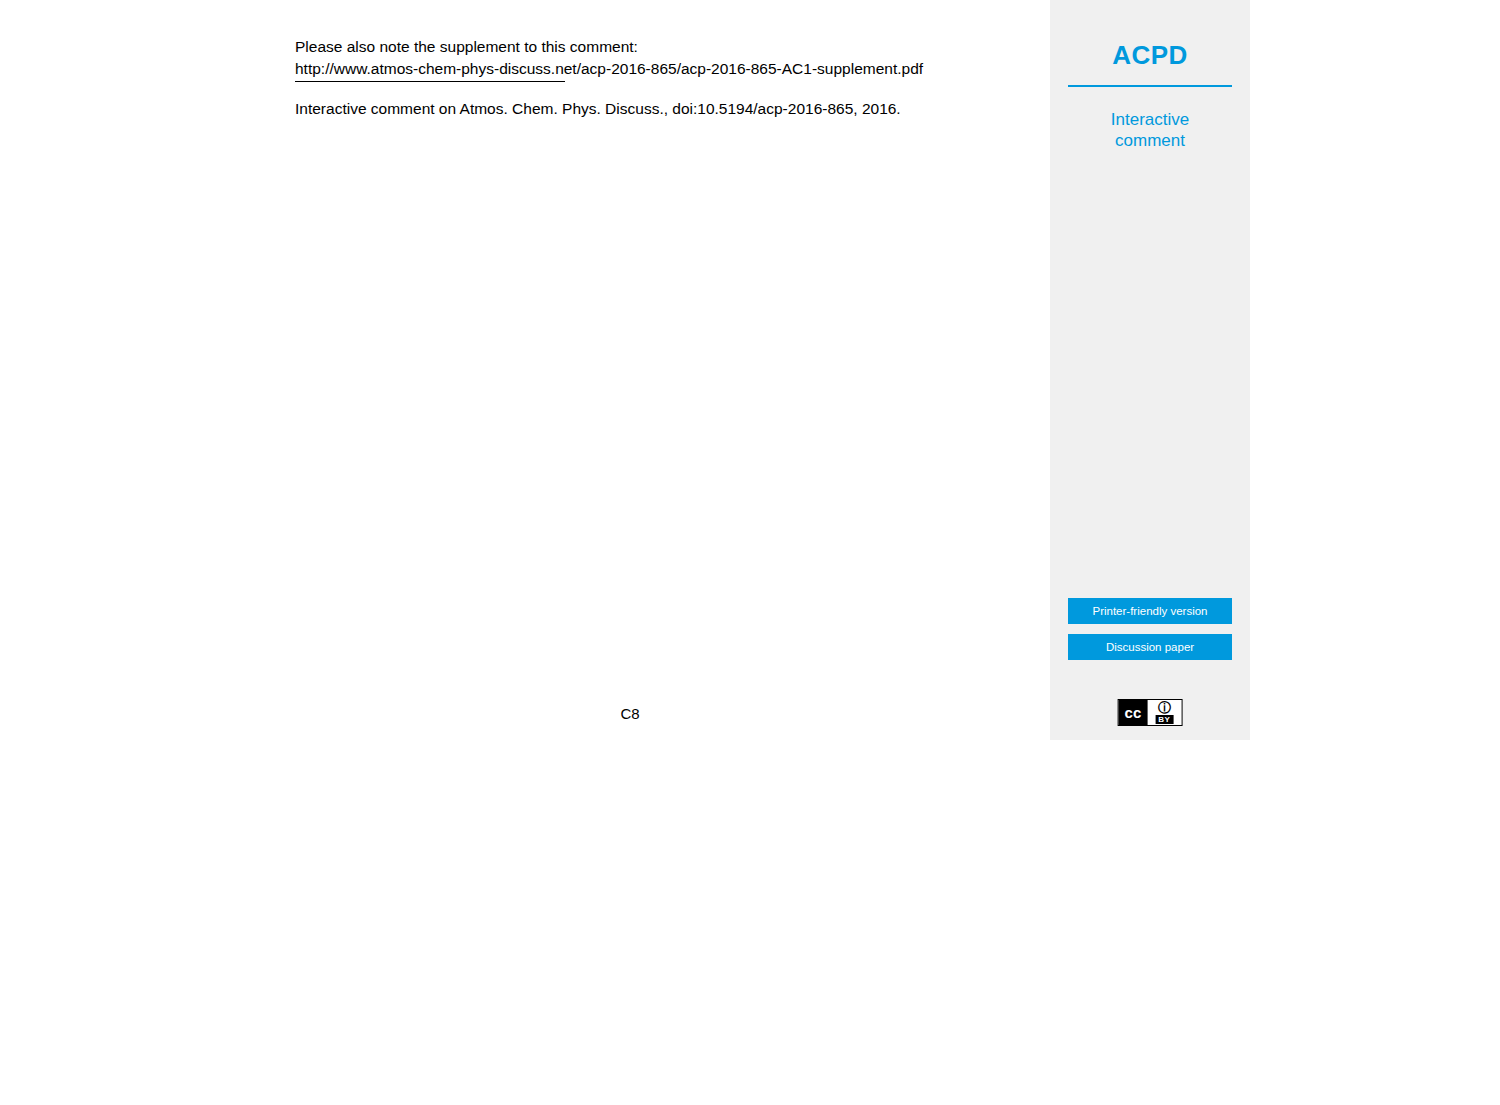Please also note the supplement to this comment:
http://www.atmos-chem-phys-discuss.net/acp-2016-865/acp-2016-865-AC1-supplement.pdf
Interactive comment on Atmos. Chem. Phys. Discuss., doi:10.5194/acp-2016-865, 2016.
C8
ACPD
Interactive
comment
Printer-friendly version Discussion paper
cc
ⓘ BY